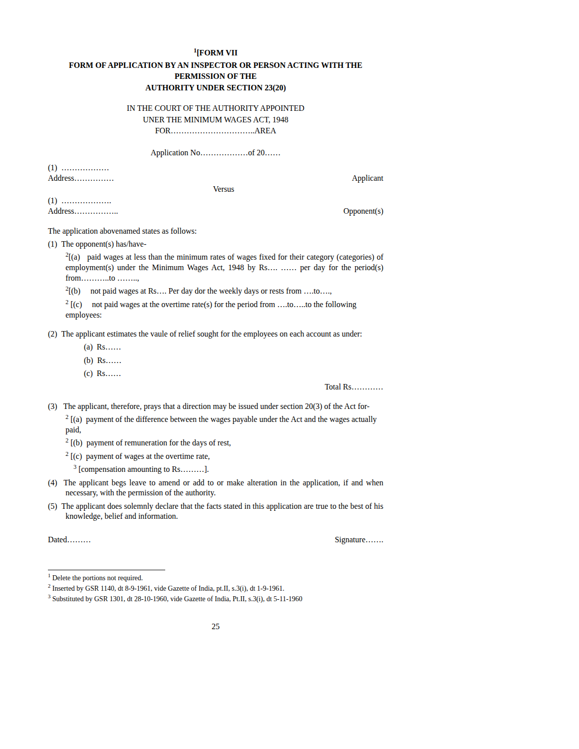1[FORM VII
Form of application by an Inspector or person acting with the permission of the
Authority under section 23(20)
IN THE COURT OF THE AUTHORITY APPOINTED
UNER THE MINIMUM WAGES ACT, 1948
FOR…………………………..AREA
Application No………………of 20……
(1) ………………
Address……………
Applicant
Versus
(1) ……………….
Address……………..
Opponent(s)
The application abovenamed states as follows:
(1) The opponent(s) has/have-
2[(a) paid wages at less than the minimum rates of wages fixed for their category (categories) of employment(s) under the Minimum Wages Act, 1948 by Rs…. …… per day for the period(s) from………..to ……..,
2[(b) not paid wages at Rs…. Per day dor the weekly days or rests from ….to….,
2 [(c) not paid wages at the overtime rate(s) for the period from ….to…..to the following employees:
(2) The applicant estimates the vaule of relief sought for the employees on each account as under:
(a) Rs……
(b) Rs……
(c) Rs……
Total Rs…………
(3) The applicant, therefore, prays that a direction may be issued under section 20(3) of the Act for-
2 [(a) payment of the difference between the wages payable under the Act and the wages actually paid,
2 [(b) payment of remuneration for the days of rest,
2 [(c) payment of wages at the overtime rate,
3 [compensation amounting to Rs………].
(4) The applicant begs leave to amend or add to or make alteration in the application, if and when necessary, with the permission of the authority.
(5) The applicant does solemnly declare that the facts stated in this application are true to the best of his knowledge, belief and information.
Dated………
Signature…….
1 Delete the portions not required.
2 Inserted by GSR 1140, dt 8-9-1961, vide Gazette of India, pt.II, s.3(i), dt 1-9-1961.
3 Substituted by GSR 1301, dt 28-10-1960, vide Gazette of India, Pt.II, s.3(i), dt 5-11-1960
25